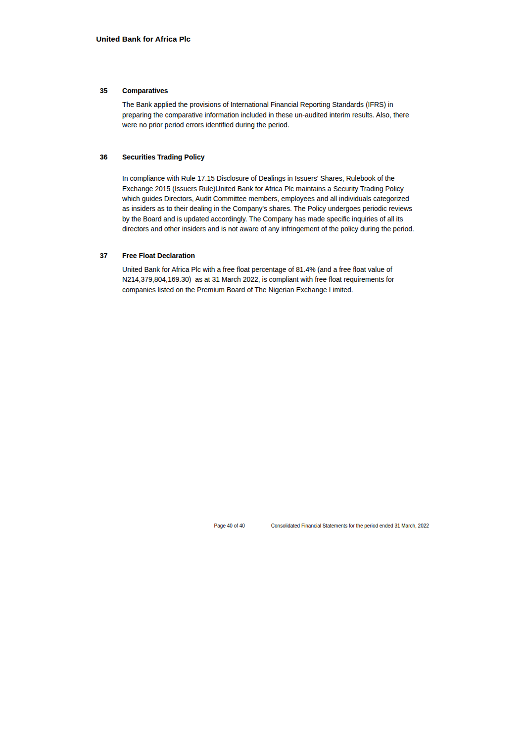United Bank for Africa Plc
35
Comparatives
The Bank applied the provisions of International Financial Reporting Standards (IFRS) in preparing the comparative information included in these un-audited interim results. Also, there were no prior period errors identified during the period.
36
Securities Trading Policy
In compliance with Rule 17.15 Disclosure of Dealings in Issuers' Shares, Rulebook of the Exchange 2015 (Issuers Rule)United Bank for Africa Plc maintains a Security Trading Policy which guides Directors, Audit Committee members, employees and all individuals categorized as insiders as to their dealing in the Company's shares. The Policy undergoes periodic reviews by the Board and is updated accordingly. The Company has made specific inquiries of all its directors and other insiders and is not aware of any infringement of the policy during the period.
37
Free Float Declaration
United Bank for Africa Plc with a free float percentage of 81.4% (and a free float value of N214,379,804,169.30) as at 31 March 2022, is compliant with free float requirements for companies listed on the Premium Board of The Nigerian Exchange Limited.
Page 40 of 40 Consolidated Financial Statements for the period ended 31 March, 2022